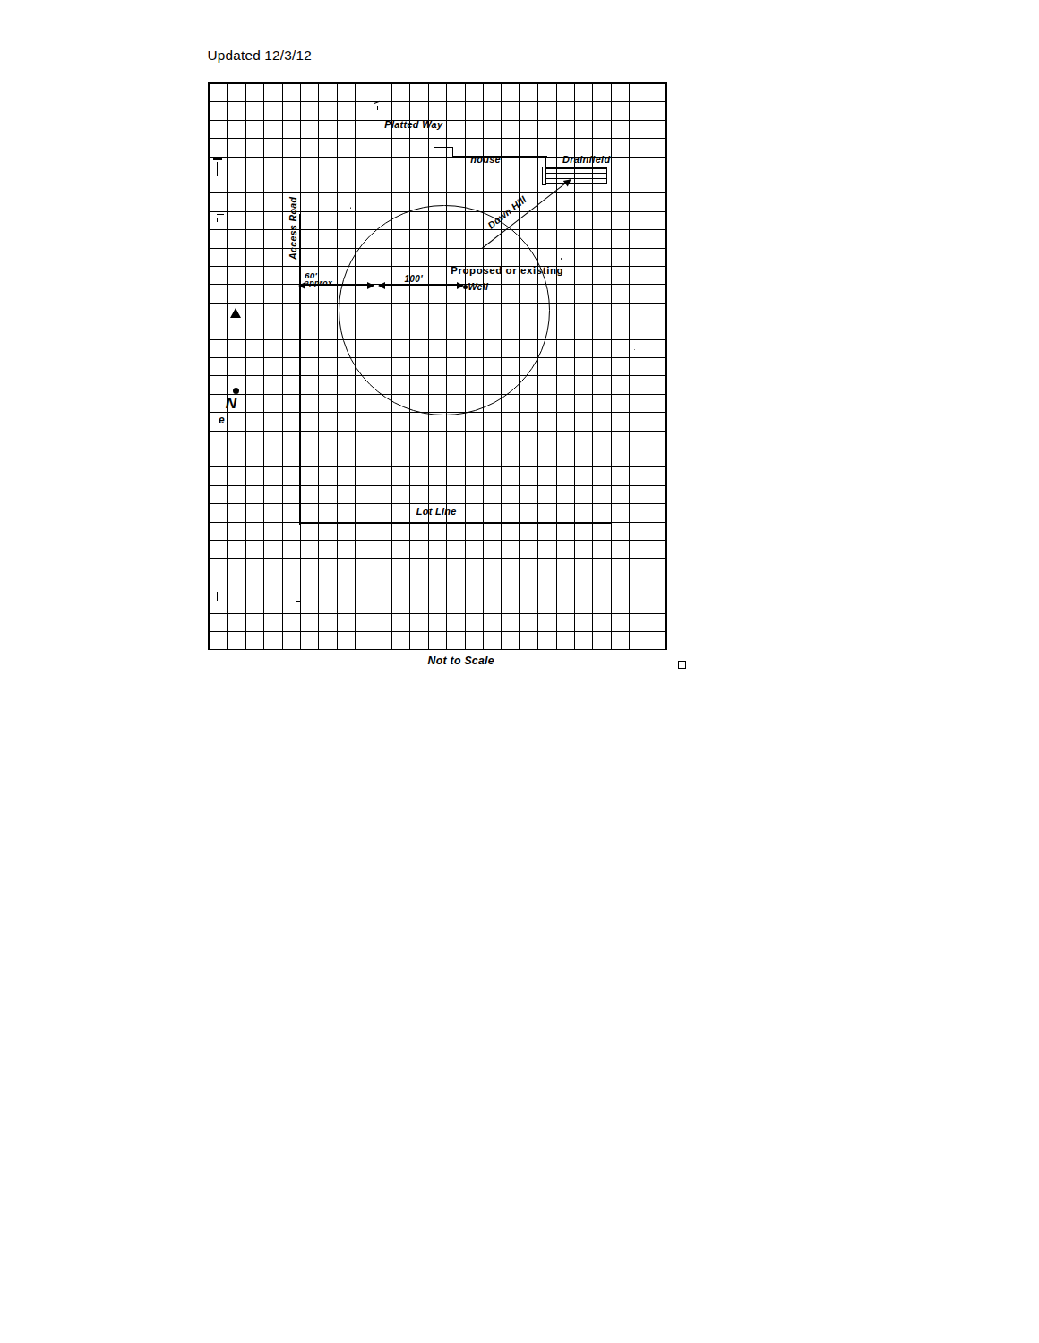Updated 12/3/12
Platted Way house Drainfield Down Hill Proposed or existing Well Lot Line Access Road 60'approx 100'
N e
Not to Scale